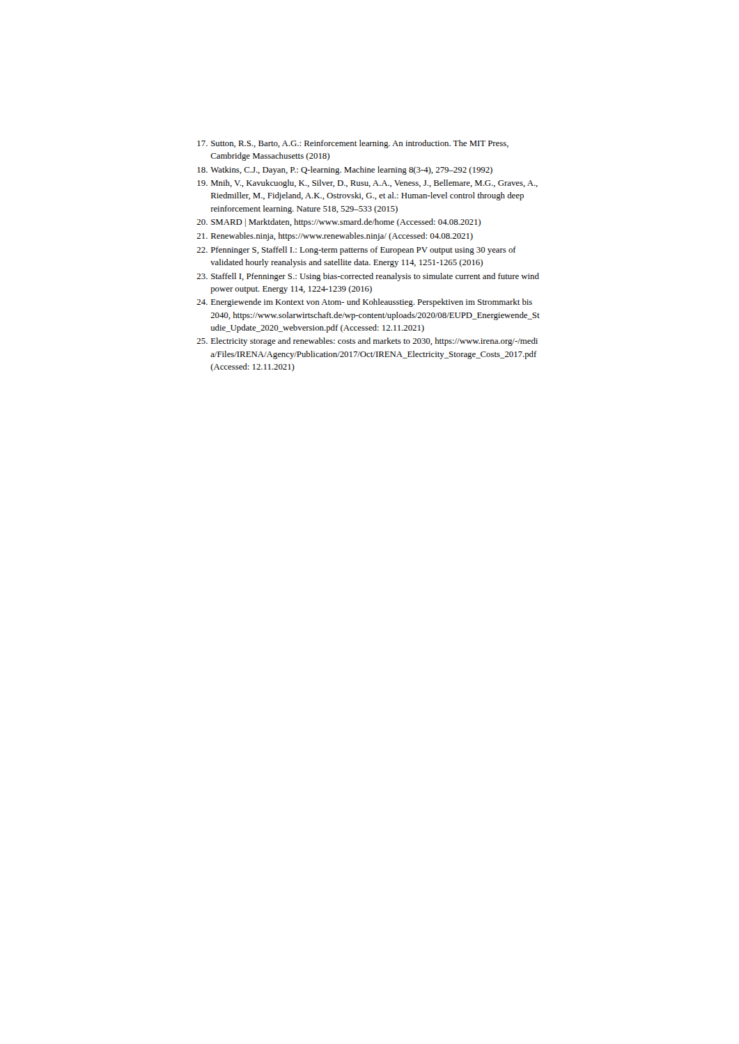17. Sutton, R.S., Barto, A.G.: Reinforcement learning. An introduction. The MIT Press, Cambridge Massachusetts (2018)
18. Watkins, C.J., Dayan, P.: Q-learning. Machine learning 8(3-4), 279–292 (1992)
19. Mnih, V., Kavukcuoglu, K., Silver, D., Rusu, A.A., Veness, J., Bellemare, M.G., Graves, A., Riedmiller, M., Fidjeland, A.K., Ostrovski, G., et al.: Human-level control through deep reinforcement learning. Nature 518, 529–533 (2015)
20. SMARD | Marktdaten, https://www.smard.de/home (Accessed: 04.08.2021)
21. Renewables.ninja, https://www.renewables.ninja/ (Accessed: 04.08.2021)
22. Pfenninger S, Staffell I.: Long-term patterns of European PV output using 30 years of validated hourly reanalysis and satellite data. Energy 114, 1251-1265 (2016)
23. Staffell I, Pfenninger S.: Using bias-corrected reanalysis to simulate current and future wind power output. Energy 114, 1224-1239 (2016)
24. Energiewende im Kontext von Atom- und Kohleausstieg. Perspektiven im Strommarkt bis 2040, https://www.solarwirtschaft.de/wp-content/uploads/2020/08/EUPD_Energiewende_Studie_Update_2020_webversion.pdf (Accessed: 12.11.2021)
25. Electricity storage and renewables: costs and markets to 2030, https://www.irena.org/-/media/Files/IRENA/Agency/Publication/2017/Oct/IRENA_Electricity_Storage_Costs_2017.pdf (Accessed: 12.11.2021)